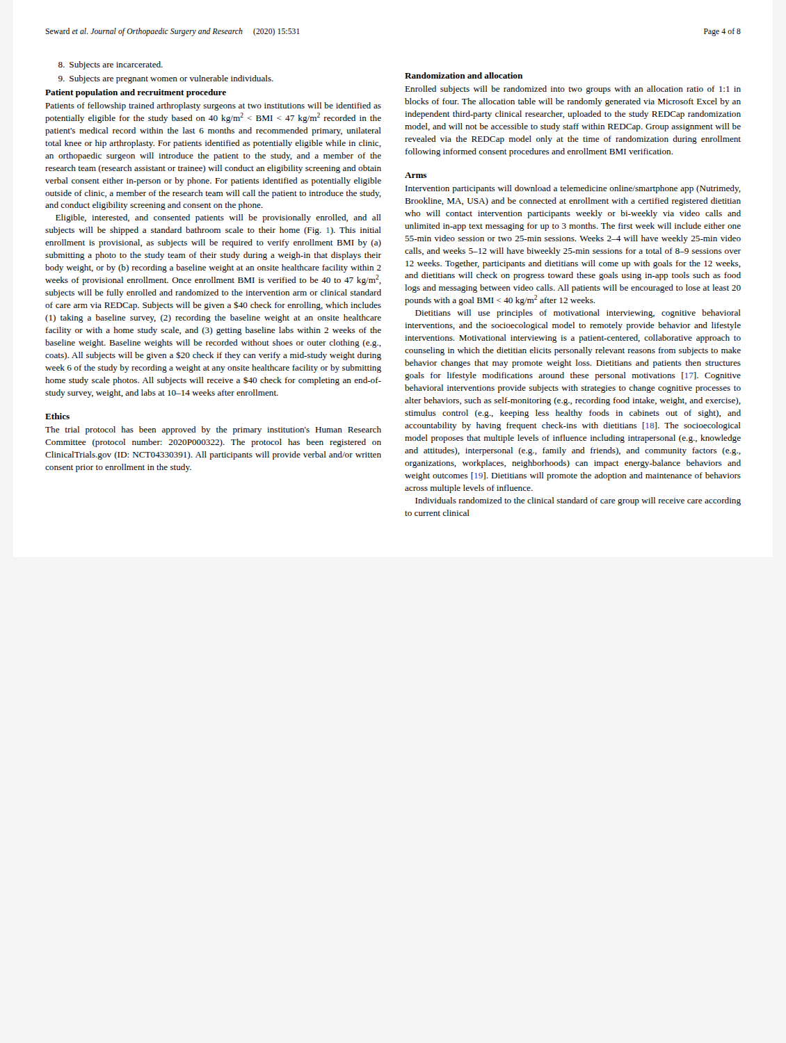Seward et al. Journal of Orthopaedic Surgery and Research (2020) 15:531 Page 4 of 8
Subjects are incarcerated.
Subjects are pregnant women or vulnerable individuals.
Patient population and recruitment procedure
Patients of fellowship trained arthroplasty surgeons at two institutions will be identified as potentially eligible for the study based on 40 kg/m2 < BMI < 47 kg/m2 recorded in the patient's medical record within the last 6 months and recommended primary, unilateral total knee or hip arthroplasty. For patients identified as potentially eligible while in clinic, an orthopaedic surgeon will introduce the patient to the study, and a member of the research team (research assistant or trainee) will conduct an eligibility screening and obtain verbal consent either in-person or by phone. For patients identified as potentially eligible outside of clinic, a member of the research team will call the patient to introduce the study, and conduct eligibility screening and consent on the phone.
Eligible, interested, and consented patients will be provisionally enrolled, and all subjects will be shipped a standard bathroom scale to their home (Fig. 1). This initial enrollment is provisional, as subjects will be required to verify enrollment BMI by (a) submitting a photo to the study team of their study during a weigh-in that displays their body weight, or by (b) recording a baseline weight at an onsite healthcare facility within 2 weeks of provisional enrollment. Once enrollment BMI is verified to be 40 to 47 kg/m2, subjects will be fully enrolled and randomized to the intervention arm or clinical standard of care arm via REDCap. Subjects will be given a $40 check for enrolling, which includes (1) taking a baseline survey, (2) recording the baseline weight at an onsite healthcare facility or with a home study scale, and (3) getting baseline labs within 2 weeks of the baseline weight. Baseline weights will be recorded without shoes or outer clothing (e.g., coats). All subjects will be given a $20 check if they can verify a mid-study weight during week 6 of the study by recording a weight at any onsite healthcare facility or by submitting home study scale photos. All subjects will receive a $40 check for completing an end-of-study survey, weight, and labs at 10–14 weeks after enrollment.
Ethics
The trial protocol has been approved by the primary institution's Human Research Committee (protocol number: 2020P000322). The protocol has been registered on ClinicalTrials.gov (ID: NCT04330391). All participants will provide verbal and/or written consent prior to enrollment in the study.
Randomization and allocation
Enrolled subjects will be randomized into two groups with an allocation ratio of 1:1 in blocks of four. The allocation table will be randomly generated via Microsoft Excel by an independent third-party clinical researcher, uploaded to the study REDCap randomization model, and will not be accessible to study staff within REDCap. Group assignment will be revealed via the REDCap model only at the time of randomization during enrollment following informed consent procedures and enrollment BMI verification.
Arms
Intervention participants will download a telemedicine online/smartphone app (Nutrimedy, Brookline, MA, USA) and be connected at enrollment with a certified registered dietitian who will contact intervention participants weekly or bi-weekly via video calls and unlimited in-app text messaging for up to 3 months. The first week will include either one 55-min video session or two 25-min sessions. Weeks 2–4 will have weekly 25-min video calls, and weeks 5–12 will have biweekly 25-min sessions for a total of 8–9 sessions over 12 weeks. Together, participants and dietitians will come up with goals for the 12 weeks, and dietitians will check on progress toward these goals using in-app tools such as food logs and messaging between video calls. All patients will be encouraged to lose at least 20 pounds with a goal BMI < 40 kg/m2 after 12 weeks.
Dietitians will use principles of motivational interviewing, cognitive behavioral interventions, and the socioecological model to remotely provide behavior and lifestyle interventions. Motivational interviewing is a patient-centered, collaborative approach to counseling in which the dietitian elicits personally relevant reasons from subjects to make behavior changes that may promote weight loss. Dietitians and patients then structures goals for lifestyle modifications around these personal motivations [17]. Cognitive behavioral interventions provide subjects with strategies to change cognitive processes to alter behaviors, such as self-monitoring (e.g., recording food intake, weight, and exercise), stimulus control (e.g., keeping less healthy foods in cabinets out of sight), and accountability by having frequent check-ins with dietitians [18]. The socioecological model proposes that multiple levels of influence including intrapersonal (e.g., knowledge and attitudes), interpersonal (e.g., family and friends), and community factors (e.g., organizations, workplaces, neighborhoods) can impact energy-balance behaviors and weight outcomes [19]. Dietitians will promote the adoption and maintenance of behaviors across multiple levels of influence.
Individuals randomized to the clinical standard of care group will receive care according to current clinical